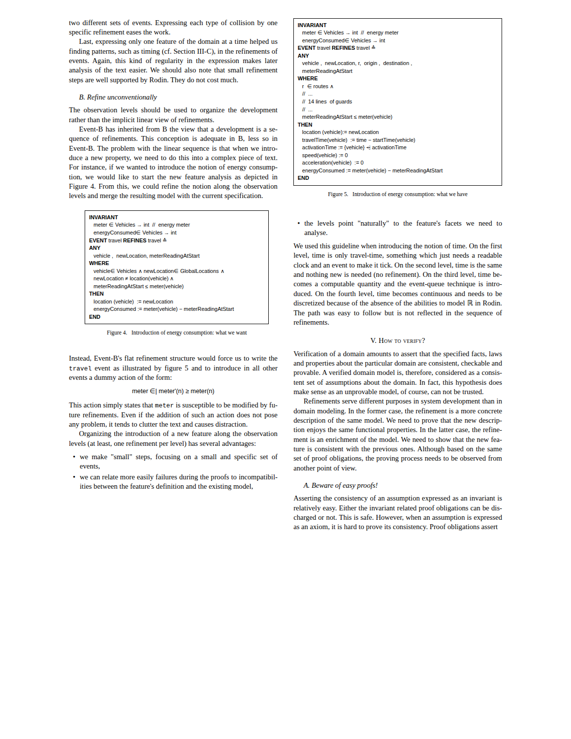two different sets of events. Expressing each type of collision by one specific refinement eases the work.
Last, expressing only one feature of the domain at a time helped us finding patterns, such as timing (cf. Section III-C), in the refinements of events. Again, this kind of regularity in the expression makes later analysis of the text easier. We should also note that small refinement steps are well supported by Rodin. They do not cost much.
B. Refine unconventionally
The observation levels should be used to organize the development rather than the implicit linear view of refinements.
Event-B has inherited from B the view that a development is a sequence of refinements. This conception is adequate in B, less so in Event-B. The problem with the linear sequence is that when we introduce a new property, we need to do this into a complex piece of text. For instance, if we wanted to introduce the notion of energy consumption, we would like to start the new feature analysis as depicted in Figure 4. From this, we could refine the notion along the observation levels and merge the resulting model with the current specification.
INVARIANT meter ∈ Vehicles → int // energy meter energyConsumed∈ Vehicles → int EVENT travel REFINES travel ≙ ANY vehicle , newLocation, meterReadingAtStart WHERE vehicle∈ Vehicles ∧ newLocation∈ GlobalLocations ∧ newLocation ≠ location(vehicle) ∧ meterReadingAtStart ≤ meter(vehicle) THEN location (vehicle) := newLocation energyConsumed := meter(vehicle) − meterReadingAtStart END
Figure 4. Introduction of energy consumption: what we want
Instead, Event-B's flat refinement structure would force us to write the travel event as illustrated by figure 5 and to introduce in all other events a dummy action of the form:
meter ∈| meter'(n) ≥ meter(n)
This action simply states that meter is susceptible to be modified by future refinements. Even if the addition of such an action does not pose any problem, it tends to clutter the text and causes distraction.
Organizing the introduction of a new feature along the observation levels (at least, one refinement per level) has several advantages:
we make "small" steps, focusing on a small and specific set of events,
we can relate more easily failures during the proofs to incompatibilities between the feature's definition and the existing model,
INVARIANT meter ∈ Vehicles → int // energy meter energyConsumed∈ Vehicles → int EVENT travel REFINES travel ≙ ANY vehicle , newLocation, r, origin , destination , meterReadingAtStart WHERE r ∈ routes ∧ // ... // 14 lines of guards // ... meterReadingAtStart ≤ meter(vehicle) THEN location (vehicle):= newLocation travelTime(vehicle) := time − startTime(vehicle) activationTime := {vehicle} ⩤ activationTime speed(vehicle) := 0 acceleration(vehicle) := 0 energyConsumed := meter(vehicle) − meterReadingAtStart END
Figure 5. Introduction of energy consumption: what we have
the levels point "naturally" to the feature's facets we need to analyse.
We used this guideline when introducing the notion of time. On the first level, time is only travel-time, something which just needs a readable clock and an event to make it tick. On the second level, time is the same and nothing new is needed (no refinement). On the third level, time becomes a computable quantity and the event-queue technique is introduced. On the fourth level, time becomes continuous and needs to be discretized because of the absence of the abilities to model ℝ in Rodin. The path was easy to follow but is not reflected in the sequence of refinements.
V. How to verify?
Verification of a domain amounts to assert that the specified facts, laws and properties about the particular domain are consistent, checkable and provable. A verified domain model is, therefore, considered as a consistent set of assumptions about the domain. In fact, this hypothesis does make sense as an unprovable model, of course, can not be trusted.
Refinements serve different purposes in system development than in domain modeling. In the former case, the refinement is a more concrete description of the same model. We need to prove that the new description enjoys the same functional properties. In the latter case, the refinement is an enrichment of the model. We need to show that the new feature is consistent with the previous ones. Although based on the same set of proof obligations, the proving process needs to be observed from another point of view.
A. Beware of easy proofs!
Asserting the consistency of an assumption expressed as an invariant is relatively easy. Either the invariant related proof obligations can be discharged or not. This is safe. However, when an assumption is expressed as an axiom, it is hard to prove its consistency. Proof obligations assert